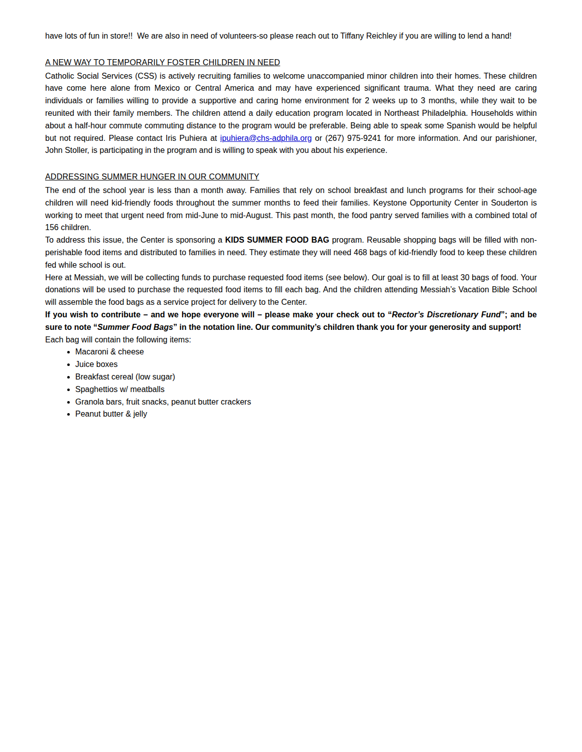have lots of fun in store!! We are also in need of volunteers-so please reach out to Tiffany Reichley if you are willing to lend a hand!
A NEW WAY TO TEMPORARILY FOSTER CHILDREN IN NEED
Catholic Social Services (CSS) is actively recruiting families to welcome unaccompanied minor children into their homes. These children have come here alone from Mexico or Central America and may have experienced significant trauma. What they need are caring individuals or families willing to provide a supportive and caring home environment for 2 weeks up to 3 months, while they wait to be reunited with their family members. The children attend a daily education program located in Northeast Philadelphia. Households within about a half-hour commute commuting distance to the program would be preferable. Being able to speak some Spanish would be helpful but not required. Please contact Iris Puhiera at ipuhiera@chs-adphila.org or (267) 975-9241 for more information. And our parishioner, John Stoller, is participating in the program and is willing to speak with you about his experience.
ADDRESSING SUMMER HUNGER IN OUR COMMUNITY
The end of the school year is less than a month away. Families that rely on school breakfast and lunch programs for their school-age children will need kid-friendly foods throughout the summer months to feed their families. Keystone Opportunity Center in Souderton is working to meet that urgent need from mid-June to mid-August. This past month, the food pantry served families with a combined total of 156 children.
To address this issue, the Center is sponsoring a KIDS SUMMER FOOD BAG program. Reusable shopping bags will be filled with non-perishable food items and distributed to families in need. They estimate they will need 468 bags of kid-friendly food to keep these children fed while school is out.
Here at Messiah, we will be collecting funds to purchase requested food items (see below). Our goal is to fill at least 30 bags of food. Your donations will be used to purchase the requested food items to fill each bag. And the children attending Messiah’s Vacation Bible School will assemble the food bags as a service project for delivery to the Center.
If you wish to contribute – and we hope everyone will – please make your check out to “Rector’s Discretionary Fund”; and be sure to note “Summer Food Bags” in the notation line. Our community’s children thank you for your generosity and support!
Each bag will contain the following items:
Macaroni & cheese
Juice boxes
Breakfast cereal (low sugar)
Spaghettios w/ meatballs
Granola bars, fruit snacks, peanut butter crackers
Peanut butter & jelly